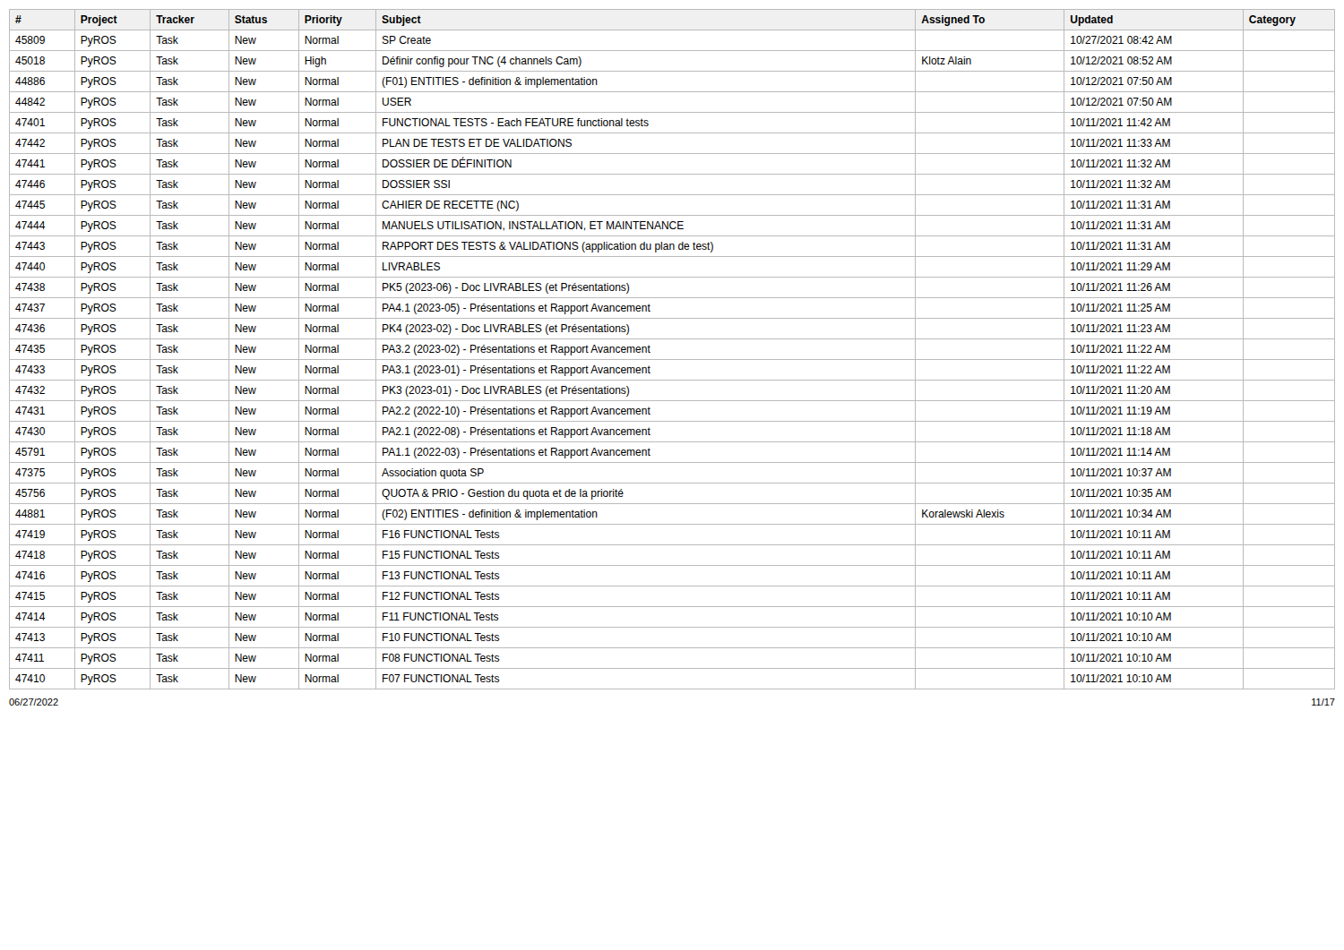| # | Project | Tracker | Status | Priority | Subject | Assigned To | Updated | Category |
| --- | --- | --- | --- | --- | --- | --- | --- | --- |
| 45809 | PyROS | Task | New | Normal | SP Create | | 10/27/2021 08:42 AM | |
| 45018 | PyROS | Task | New | High | Définir config pour TNC (4 channels Cam) | Klotz Alain | 10/12/2021 08:52 AM | |
| 44886 | PyROS | Task | New | Normal | (F01) ENTITIES - definition & implementation | | 10/12/2021 07:50 AM | |
| 44842 | PyROS | Task | New | Normal | USER | | 10/12/2021 07:50 AM | |
| 47401 | PyROS | Task | New | Normal | FUNCTIONAL TESTS - Each FEATURE functional tests | | 10/11/2021 11:42 AM | |
| 47442 | PyROS | Task | New | Normal | PLAN DE TESTS ET DE VALIDATIONS | | 10/11/2021 11:33 AM | |
| 47441 | PyROS | Task | New | Normal | DOSSIER DE DÉFINITION | | 10/11/2021 11:32 AM | |
| 47446 | PyROS | Task | New | Normal | DOSSIER SSI | | 10/11/2021 11:32 AM | |
| 47445 | PyROS | Task | New | Normal | CAHIER DE RECETTE (NC) | | 10/11/2021 11:31 AM | |
| 47444 | PyROS | Task | New | Normal | MANUELS UTILISATION, INSTALLATION, ET MAINTENANCE | | 10/11/2021 11:31 AM | |
| 47443 | PyROS | Task | New | Normal | RAPPORT DES TESTS & VALIDATIONS (application du plan de test) | | 10/11/2021 11:31 AM | |
| 47440 | PyROS | Task | New | Normal | LIVRABLES | | 10/11/2021 11:29 AM | |
| 47438 | PyROS | Task | New | Normal | PK5 (2023-06) - Doc LIVRABLES (et Présentations) | | 10/11/2021 11:26 AM | |
| 47437 | PyROS | Task | New | Normal | PA4.1 (2023-05) - Présentations et Rapport Avancement | | 10/11/2021 11:25 AM | |
| 47436 | PyROS | Task | New | Normal | PK4 (2023-02) - Doc LIVRABLES (et Présentations) | | 10/11/2021 11:23 AM | |
| 47435 | PyROS | Task | New | Normal | PA3.2 (2023-02) - Présentations et Rapport Avancement | | 10/11/2021 11:22 AM | |
| 47433 | PyROS | Task | New | Normal | PA3.1 (2023-01) - Présentations et Rapport Avancement | | 10/11/2021 11:22 AM | |
| 47432 | PyROS | Task | New | Normal | PK3 (2023-01) - Doc LIVRABLES (et Présentations) | | 10/11/2021 11:20 AM | |
| 47431 | PyROS | Task | New | Normal | PA2.2 (2022-10) - Présentations et Rapport Avancement | | 10/11/2021 11:19 AM | |
| 47430 | PyROS | Task | New | Normal | PA2.1 (2022-08) - Présentations et Rapport Avancement | | 10/11/2021 11:18 AM | |
| 45791 | PyROS | Task | New | Normal | PA1.1 (2022-03) - Présentations et Rapport Avancement | | 10/11/2021 11:14 AM | |
| 47375 | PyROS | Task | New | Normal | Association quota SP | | 10/11/2021 10:37 AM | |
| 45756 | PyROS | Task | New | Normal | QUOTA & PRIO - Gestion du quota et de la priorité | | 10/11/2021 10:35 AM | |
| 44881 | PyROS | Task | New | Normal | (F02) ENTITIES - definition & implementation | Koralewski Alexis | 10/11/2021 10:34 AM | |
| 47419 | PyROS | Task | New | Normal | F16 FUNCTIONAL Tests | | 10/11/2021 10:11 AM | |
| 47418 | PyROS | Task | New | Normal | F15 FUNCTIONAL Tests | | 10/11/2021 10:11 AM | |
| 47416 | PyROS | Task | New | Normal | F13 FUNCTIONAL Tests | | 10/11/2021 10:11 AM | |
| 47415 | PyROS | Task | New | Normal | F12 FUNCTIONAL Tests | | 10/11/2021 10:11 AM | |
| 47414 | PyROS | Task | New | Normal | F11 FUNCTIONAL Tests | | 10/11/2021 10:10 AM | |
| 47413 | PyROS | Task | New | Normal | F10 FUNCTIONAL Tests | | 10/11/2021 10:10 AM | |
| 47411 | PyROS | Task | New | Normal | F08 FUNCTIONAL Tests | | 10/11/2021 10:10 AM | |
| 47410 | PyROS | Task | New | Normal | F07 FUNCTIONAL Tests | | 10/11/2021 10:10 AM | |
06/27/2022 11/17